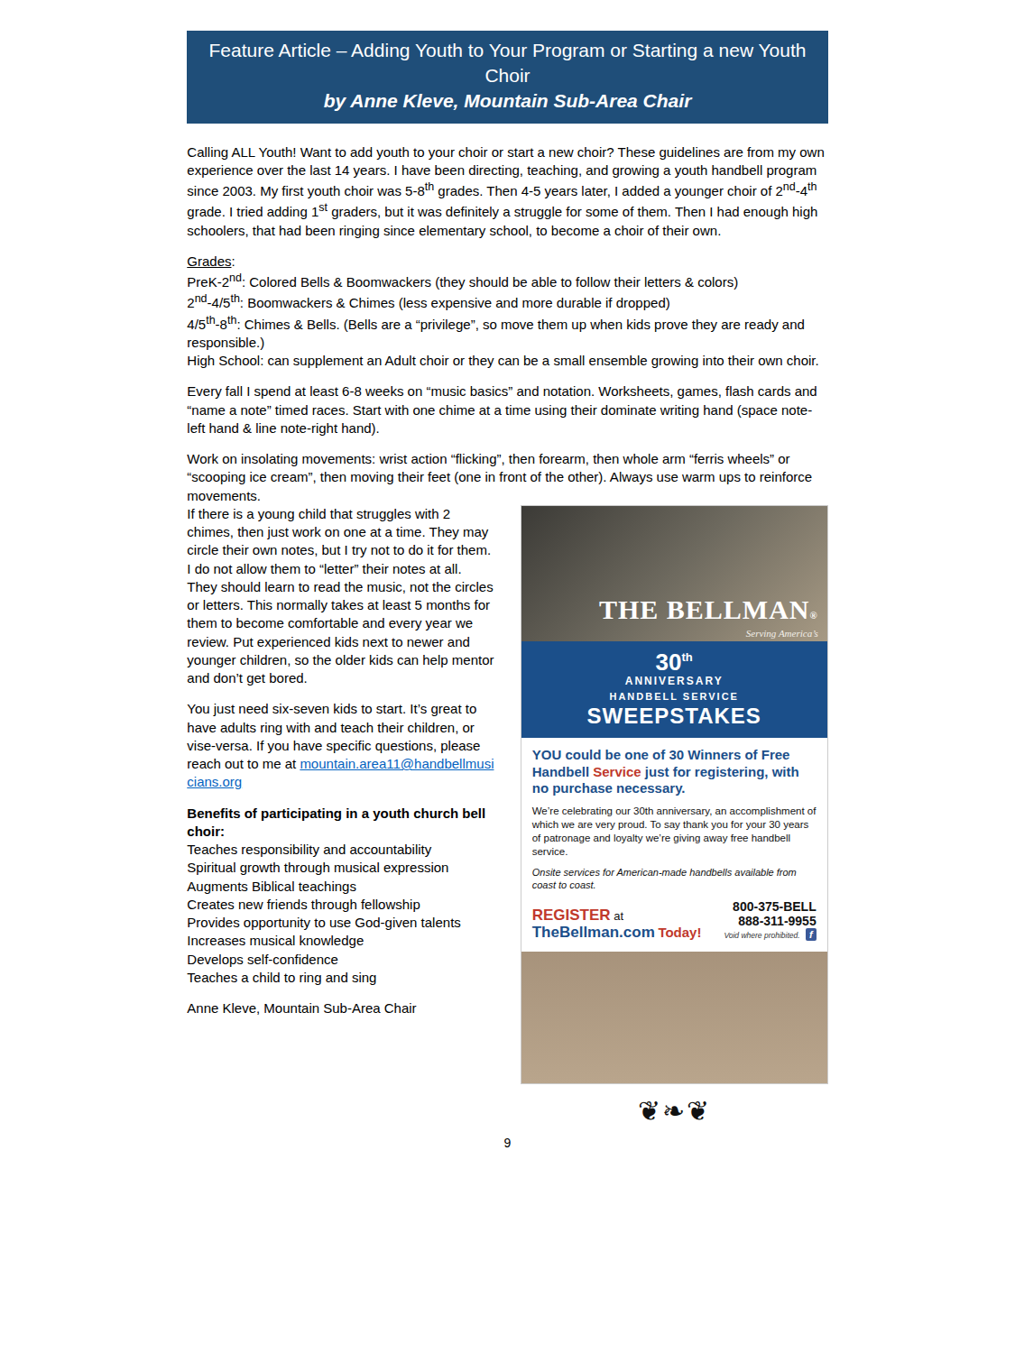Feature Article – Adding Youth to Your Program or Starting a new Youth Choir
by Anne Kleve, Mountain Sub-Area Chair
Calling ALL Youth! Want to add youth to your choir or start a new choir? These guidelines are from my own experience over the last 14 years. I have been directing, teaching, and growing a youth handbell program since 2003. My first youth choir was 5-8th grades. Then 4-5 years later, I added a younger choir of 2nd-4th grade. I tried adding 1st graders, but it was definitely a struggle for some of them. Then I had enough high schoolers, that had been ringing since elementary school, to become a choir of their own.
Grades:
PreK-2nd: Colored Bells & Boomwackers (they should be able to follow their letters & colors)
2nd-4/5th: Boomwackers & Chimes (less expensive and more durable if dropped)
4/5th-8th: Chimes & Bells. (Bells are a “privilege”, so move them up when kids prove they are ready and responsible.)
High School: can supplement an Adult choir or they can be a small ensemble growing into their own choir.
Every fall I spend at least 6-8 weeks on “music basics” and notation. Worksheets, games, flash cards and “name a note” timed races. Start with one chime at a time using their dominate writing hand (space note-left hand & line note-right hand).
Work on insolating movements: wrist action “flicking”, then forearm, then whole arm “ferris wheels” or “scooping ice cream”, then moving their feet (one in front of the other). Always use warm ups to reinforce movements.
If there is a young child that struggles with 2 chimes, then just work on one at a time. They may circle their own notes, but I try not to do it for them. I do not allow them to “letter” their notes at all. They should learn to read the music, not the circles or letters. This normally takes at least 5 months for them to become comfortable and every year we review. Put experienced kids next to newer and younger children, so the older kids can help mentor and don’t get bored.
You just need six-seven kids to start. It’s great to have adults ring with and teach their children, or vise-versa. If you have specific questions, please reach out to me at mountain.area11@handbellmusicians.org
Benefits of participating in a youth church bell choir:
Teaches responsibility and accountability
Spiritual growth through musical expression
Augments Biblical teachings
Creates new friends through fellowship
Provides opportunity to use God-given talents
Increases musical knowledge
Develops self-confidence
Teaches a child to ring and sing
Anne Kleve, Mountain Sub-Area Chair
THE BELLMAN®
Serving America’s
most discriminating
ringers since 1987
30th
ANNIVERSARY
HANDBELL SERVICE
SWEEPSTAKES
YOU could be one of 30 Winners of Free Handbell Service just for registering, with no purchase necessary.
We’re celebrating our 30th anniversary, an accomplishment of which we are very proud. To say thank you for your 30 years of patronage and loyalty we’re giving away free handbell service.
Onsite services for American-made handbells available from coast to coast.
REGISTER at
TheBellman.com Today!
800-375-BELL
888-311-9955
Void where prohibited. f
❦❧❦
9